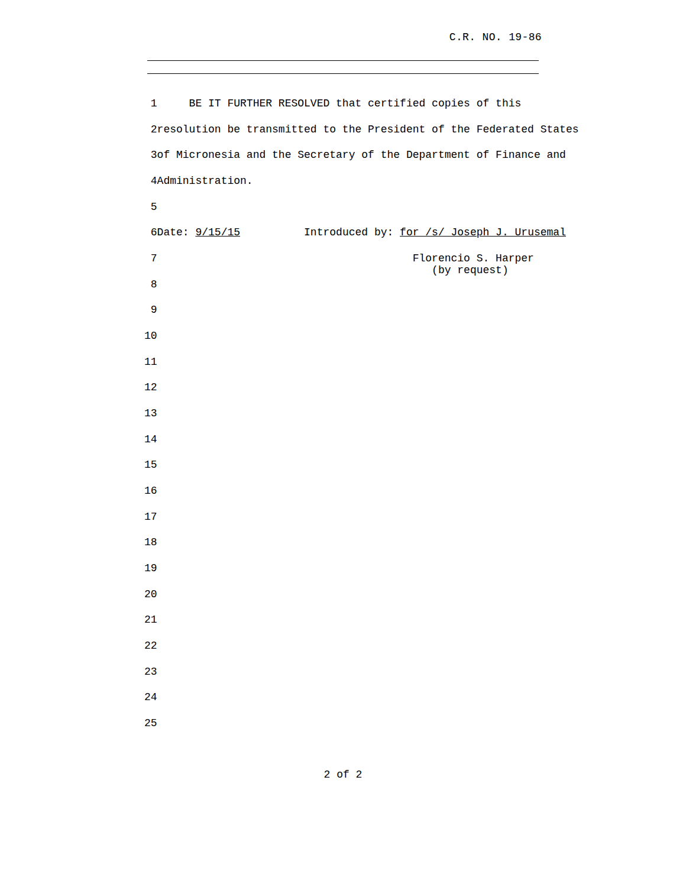C.R. NO. 19-86
| 1 | BE IT FURTHER RESOLVED that certified copies of this |
| 2 | resolution be transmitted to the President of the Federated States |
| 3 | of Micronesia and the Secretary of the Department of Finance and |
| 4 | Administration. |
| 5 | |
| 6 | Date: 9/15/15 Introduced by: for /s/ Joseph J. Urusemal |
| 7 | Florencio S. Harper (by request) |
| 8 | |
| 9 | |
| 10 | |
| 11 | |
| 12 | |
| 13 | |
| 14 | |
| 15 | |
| 16 | |
| 17 | |
| 18 | |
| 19 | |
| 20 | |
| 21 | |
| 22 | |
| 23 | |
| 24 | |
| 25 | |
2 of 2